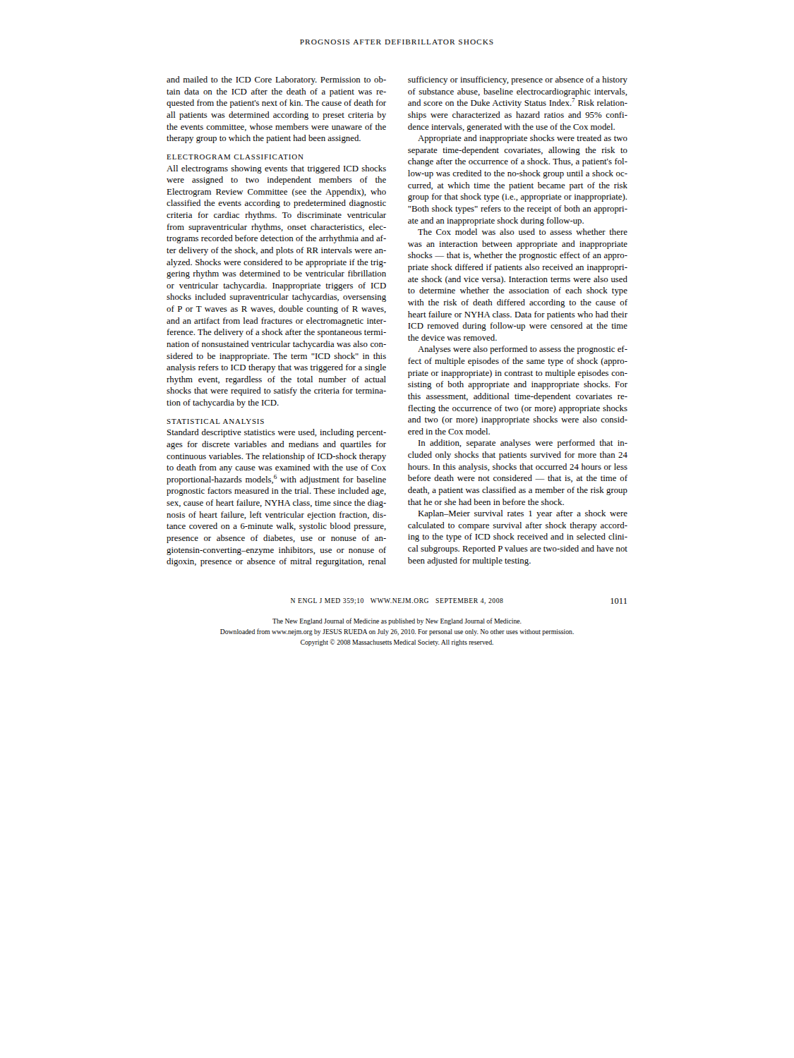Prognosis after Defibrillator Shocks
and mailed to the ICD Core Laboratory. Permission to obtain data on the ICD after the death of a patient was requested from the patient's next of kin. The cause of death for all patients was determined according to preset criteria by the events committee, whose members were unaware of the therapy group to which the patient had been assigned.
Electrogram Classification
All electrograms showing events that triggered ICD shocks were assigned to two independent members of the Electrogram Review Committee (see the Appendix), who classified the events according to predetermined diagnostic criteria for cardiac rhythms. To discriminate ventricular from supraventricular rhythms, onset characteristics, electrograms recorded before detection of the arrhythmia and after delivery of the shock, and plots of RR intervals were analyzed. Shocks were considered to be appropriate if the triggering rhythm was determined to be ventricular fibrillation or ventricular tachycardia. Inappropriate triggers of ICD shocks included supraventricular tachycardias, oversensing of P or T waves as R waves, double counting of R waves, and an artifact from lead fractures or electromagnetic interference. The delivery of a shock after the spontaneous termination of nonsustained ventricular tachycardia was also considered to be inappropriate. The term "ICD shock" in this analysis refers to ICD therapy that was triggered for a single rhythm event, regardless of the total number of actual shocks that were required to satisfy the criteria for termination of tachycardia by the ICD.
Statistical Analysis
Standard descriptive statistics were used, including percentages for discrete variables and medians and quartiles for continuous variables. The relationship of ICD-shock therapy to death from any cause was examined with the use of Cox proportional-hazards models,6 with adjustment for baseline prognostic factors measured in the trial. These included age, sex, cause of heart failure, NYHA class, time since the diagnosis of heart failure, left ventricular ejection fraction, distance covered on a 6-minute walk, systolic blood pressure, presence or absence of diabetes, use or nonuse of angiotensin-converting–enzyme inhibitors, use or nonuse of digoxin, presence or absence of mitral regurgitation, renal sufficiency or insufficiency, presence or absence of a history of substance abuse, baseline electrocardiographic intervals, and score on the Duke Activity Status Index.7 Risk relationships were characterized as hazard ratios and 95% confidence intervals, generated with the use of the Cox model.
Appropriate and inappropriate shocks were treated as two separate time-dependent covariates, allowing the risk to change after the occurrence of a shock. Thus, a patient's follow-up was credited to the no-shock group until a shock occurred, at which time the patient became part of the risk group for that shock type (i.e., appropriate or inappropriate). "Both shock types" refers to the receipt of both an appropriate and an inappropriate shock during follow-up.
The Cox model was also used to assess whether there was an interaction between appropriate and inappropriate shocks — that is, whether the prognostic effect of an appropriate shock differed if patients also received an inappropriate shock (and vice versa). Interaction terms were also used to determine whether the association of each shock type with the risk of death differed according to the cause of heart failure or NYHA class. Data for patients who had their ICD removed during follow-up were censored at the time the device was removed.
Analyses were also performed to assess the prognostic effect of multiple episodes of the same type of shock (appropriate or inappropriate) in contrast to multiple episodes consisting of both appropriate and inappropriate shocks. For this assessment, additional time-dependent covariates reflecting the occurrence of two (or more) appropriate shocks and two (or more) inappropriate shocks were also considered in the Cox model.
In addition, separate analyses were performed that included only shocks that patients survived for more than 24 hours. In this analysis, shocks that occurred 24 hours or less before death were not considered — that is, at the time of death, a patient was classified as a member of the risk group that he or she had been in before the shock.
Kaplan–Meier survival rates 1 year after a shock were calculated to compare survival after shock therapy according to the type of ICD shock received and in selected clinical subgroups. Reported P values are two-sided and have not been adjusted for multiple testing.
n engl j med 359;10 www.nejm.org september 4, 2008 1011
The New England Journal of Medicine as published by New England Journal of Medicine.
Downloaded from www.nejm.org by JESUS RUEDA on July 26, 2010. For personal use only. No other uses without permission.
Copyright © 2008 Massachusetts Medical Society. All rights reserved.